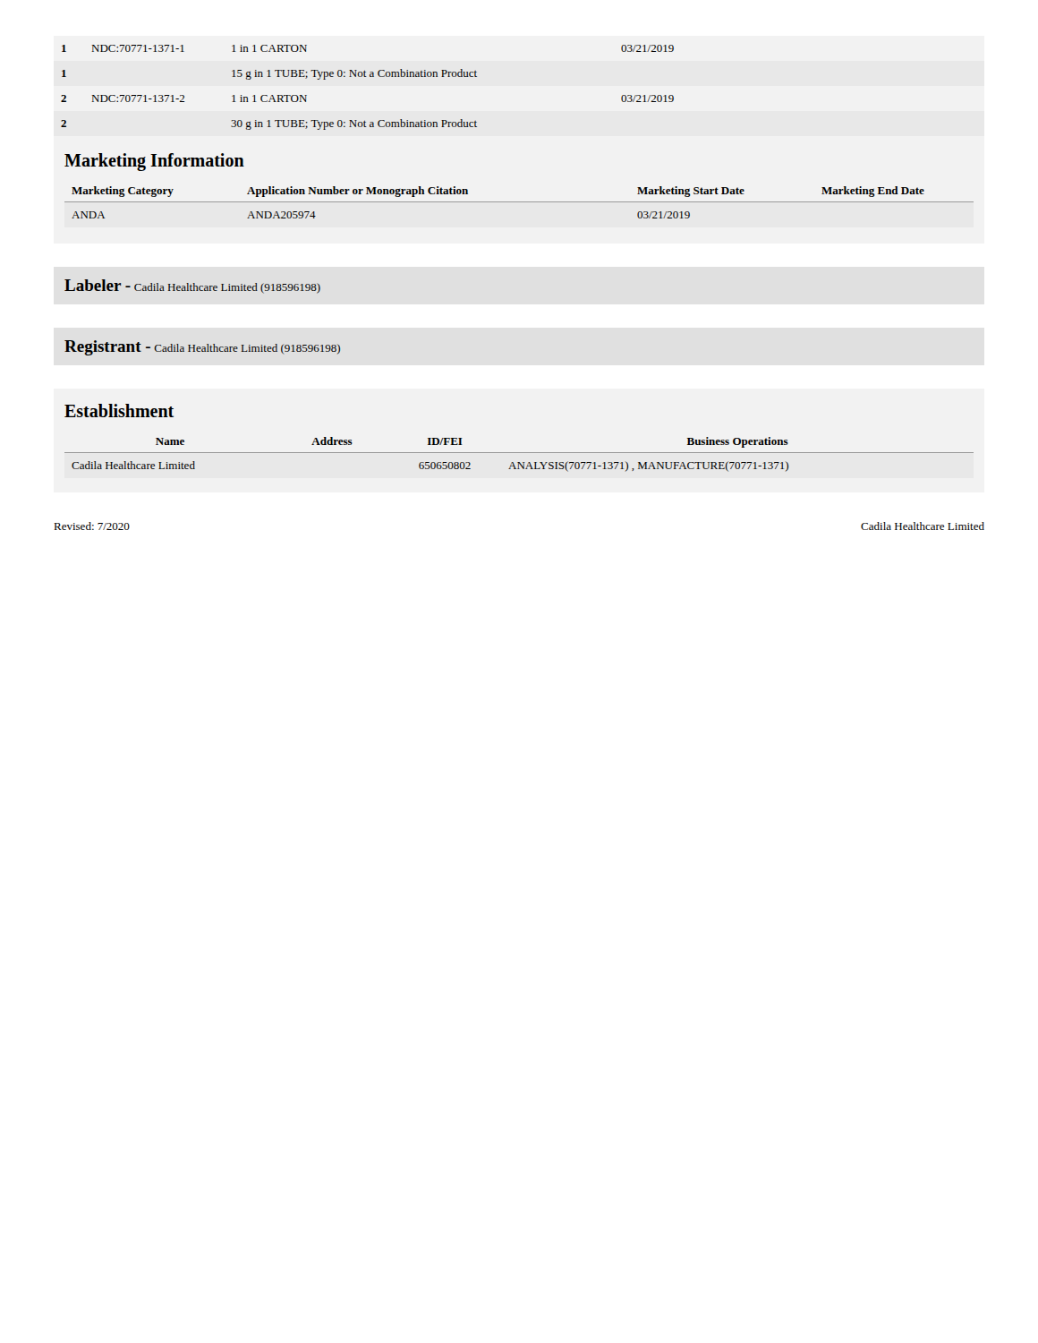| 1 | NDC:70771-1371-1 | 1 in 1 CARTON | 03/21/2019 | |
| 1 | | 15 g in 1 TUBE; Type 0: Not a Combination Product | | |
| 2 | NDC:70771-1371-2 | 1 in 1 CARTON | 03/21/2019 | |
| 2 | | 30 g in 1 TUBE; Type 0: Not a Combination Product | | |
Marketing Information
| Marketing Category | Application Number or Monograph Citation | Marketing Start Date | Marketing End Date |
| --- | --- | --- | --- |
| ANDA | ANDA205974 | 03/21/2019 | |
Labeler - Cadila Healthcare Limited (918596198)
Registrant - Cadila Healthcare Limited (918596198)
Establishment
| Name | Address | ID/FEI | Business Operations |
| --- | --- | --- | --- |
| Cadila Healthcare Limited | | 650650802 | ANALYSIS(70771-1371) , MANUFACTURE(70771-1371) |
Revised: 7/2020 Cadila Healthcare Limited